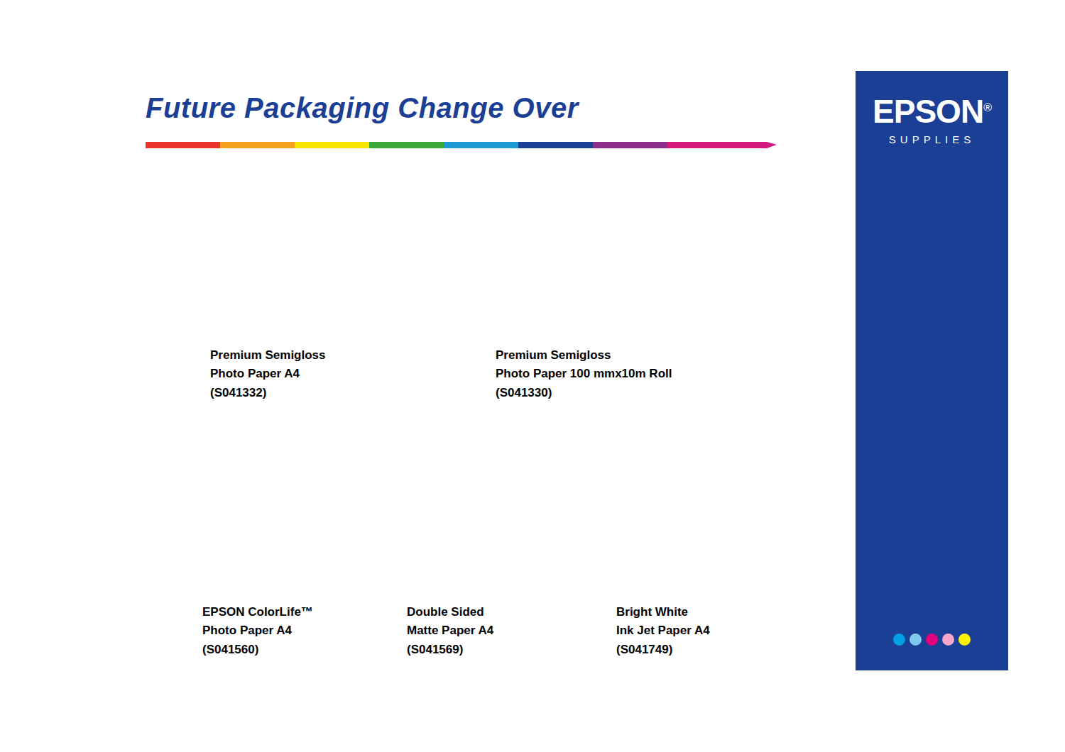Future Packaging Change Over
EPSON®
SUPPLIES
Premium Semigloss
Photo Paper A4
(S041332)
Premium Semigloss
Photo Paper 100 mmx10m Roll
(S041330)
EPSON ColorLife™
Photo Paper A4
(S041560)
Double Sided
Matte Paper A4
(S041569)
Bright White
Ink Jet Paper A4
(S041749)